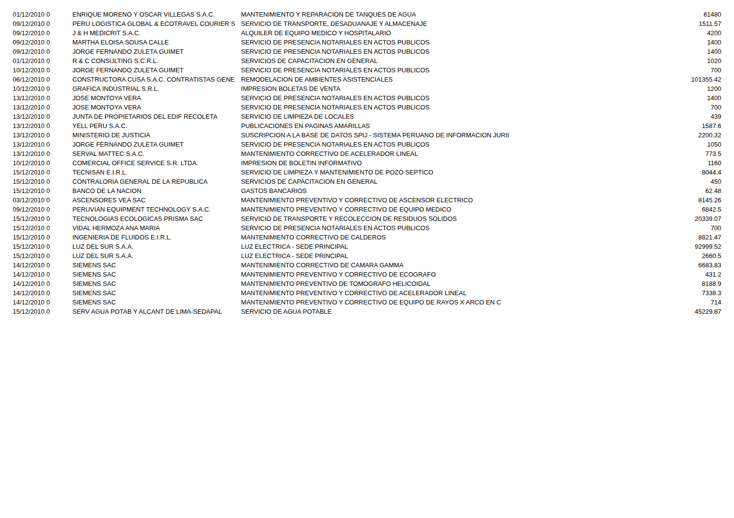| 01/12/2010 0 | ENRIQUE MORENO Y OSCAR VILLEGAS S.A.C. | MANTENIMIENTO Y REPARACION DE TANQUES DE AGUA | 61480 |
| 09/12/2010 0 | PERU LOGISTICA GLOBAL & ECOTRAVEL COURIER S | SERVICIO DE TRANSPORTE, DESADUANAJE Y ALMACENAJE | 1511.57 |
| 09/12/2010 0 | J & H MEDICRIT S.A.C. | ALQUILER DE EQUIPO MEDICO Y HOSPITALARIO | 4200 |
| 09/12/2010 0 | MARTHA ELOISA SOUSA CALLE | SERVICIO DE PRESENCIA NOTARIALES EN ACTOS PUBLICOS | 1400 |
| 09/12/2010 0 | JORGE FERNANDO ZULETA GUIMET | SERVICIO DE PRESENCIA NOTARIALES EN ACTOS PUBLICOS | 1400 |
| 01/12/2010 0 | R & C CONSULTING S.C.R.L. | SERVICIOS DE CAPACITACION EN GENERAL | 1020 |
| 10/12/2010 0 | JORGE FERNANDO ZULETA GUIMET | SERVICIO DE PRESENCIA NOTARIALES EN ACTOS PUBLICOS | 700 |
| 06/12/2010 0 | CONSTRUCTORA CUSA S.A.C. CONTRATISTAS GENE | REMODELACION DE AMBIENTES ASISTENCIALES | 101355.42 |
| 10/12/2010 0 | GRAFICA INDUSTRIAL S.R.L. | IMPRESION BOLETAS DE VENTA | 1200 |
| 13/12/2010 0 | JOSE MONTOYA VERA | SERVICIO DE PRESENCIA NOTARIALES EN ACTOS PUBLICOS | 1400 |
| 13/12/2010 0 | JOSE MONTOYA VERA | SERVICIO DE PRESENCIA NOTARIALES EN ACTOS PUBLICOS | 700 |
| 13/12/2010 0 | JUNTA DE PROPIETARIOS DEL EDIF RECOLETA | SERVICIO DE LIMPIEZA DE LOCALES | 439 |
| 13/12/2010 0 | YELL PERU S.A.C. | PUBLICACIONES EN PAGINAS AMARILLAS | 1587.6 |
| 13/12/2010 0 | MINISTERIO DE JUSTICIA | SUSCRIPCION A LA BASE DE DATOS SPIJ - SISTEMA PERUANO DE INFORMACION JURII | 2200.32 |
| 13/12/2010 0 | JORGE FERNANDO ZULETA GUIMET | SERVICIO DE PRESENCIA NOTARIALES EN ACTOS PUBLICOS | 1050 |
| 13/12/2010 0 | SERVAL MATTEC S.A.C. | MANTENIMIENTO CORRECTIVO DE ACELERADOR LINEAL | 773.5 |
| 10/12/2010 0 | COMERCIAL OFFICE SERVICE S.R. LTDA. | IMPRESION DE BOLETIN INFORMATIVO | 1160 |
| 15/12/2010 0 | TECNISAN E.I.R.L. | SERVICIO DE LIMPIEZA Y MANTENIMIENTO DE POZO SEPTICO | 8044.4 |
| 15/12/2010 0 | CONTRALORIA GENERAL DE LA REPUBLICA | SERVICIOS DE CAPACITACION EN GENERAL | 450 |
| 15/12/2010 0 | BANCO DE LA NACION | GASTOS BANCARIOS | 62.48 |
| 03/12/2010 0 | ASCENSORES VEA SAC | MANTENIMIENTO PREVENTIVO Y CORRECTIVO DE ASCENSOR ELECTRICO | 8145.26 |
| 09/12/2010 0 | PERUVIAN EQUIPMENT TECHNOLOGY S.A.C. | MANTENIMIENTO PREVENTIVO Y CORRECTIVO DE EQUIPO MEDICO | 6842.5 |
| 15/12/2010 0 | TECNOLOGIAS ECOLOGICAS PRISMA SAC | SERVICIO DE TRANSPORTE Y RECOLECCION DE RESIDUOS SOLIDOS | 20339.07 |
| 15/12/2010 0 | VIDAL HERMOZA ANA MARIA | SERVICIO DE PRESENCIA NOTARIALES EN ACTOS PUBLICOS | 700 |
| 15/12/2010 0 | INGENIERIA DE FLUIDOS E.I.R.L. | MANTENIMIENTO CORRECTIVO DE CALDEROS | 8821.47 |
| 15/12/2010 0 | LUZ DEL SUR S.A.A. | LUZ ELECTRICA - SEDE PRINCIPAL | 92999.52 |
| 15/12/2010 0 | LUZ DEL SUR S.A.A. | LUZ ELECTRICA - SEDE PRINCIPAL | 2660.5 |
| 14/12/2010 0 | SIEMENS SAC | MANTENIMIENTO CORRECTIVO DE CAMARA GAMMA | 6683.83 |
| 14/12/2010 0 | SIEMENS SAC | MANTENIMIENTO PREVENTIVO Y CORRECTIVO DE ECOGRAFO | 431.2 |
| 14/12/2010 0 | SIEMENS SAC | MANTENIMIENTO PREVENTIVO DE TOMOGRAFO HELICOIDAL | 8188.9 |
| 14/12/2010 0 | SIEMENS SAC | MANTENIMIENTO PREVENTIVO Y CORRECTIVO DE ACELERADOR LINEAL | 7338.3 |
| 14/12/2010 0 | SIEMENS SAC | MANTENIMIENTO PREVENTIVO Y CORRECTIVO DE EQUIPO DE RAYOS X ARCO EN C | 714 |
| 15/12/2010 0 | SERV AGUA POTAB Y ALCANT DE LIMA-SEDAPAL | SERVICIO DE AGUA POTABLE | 45229.87 |